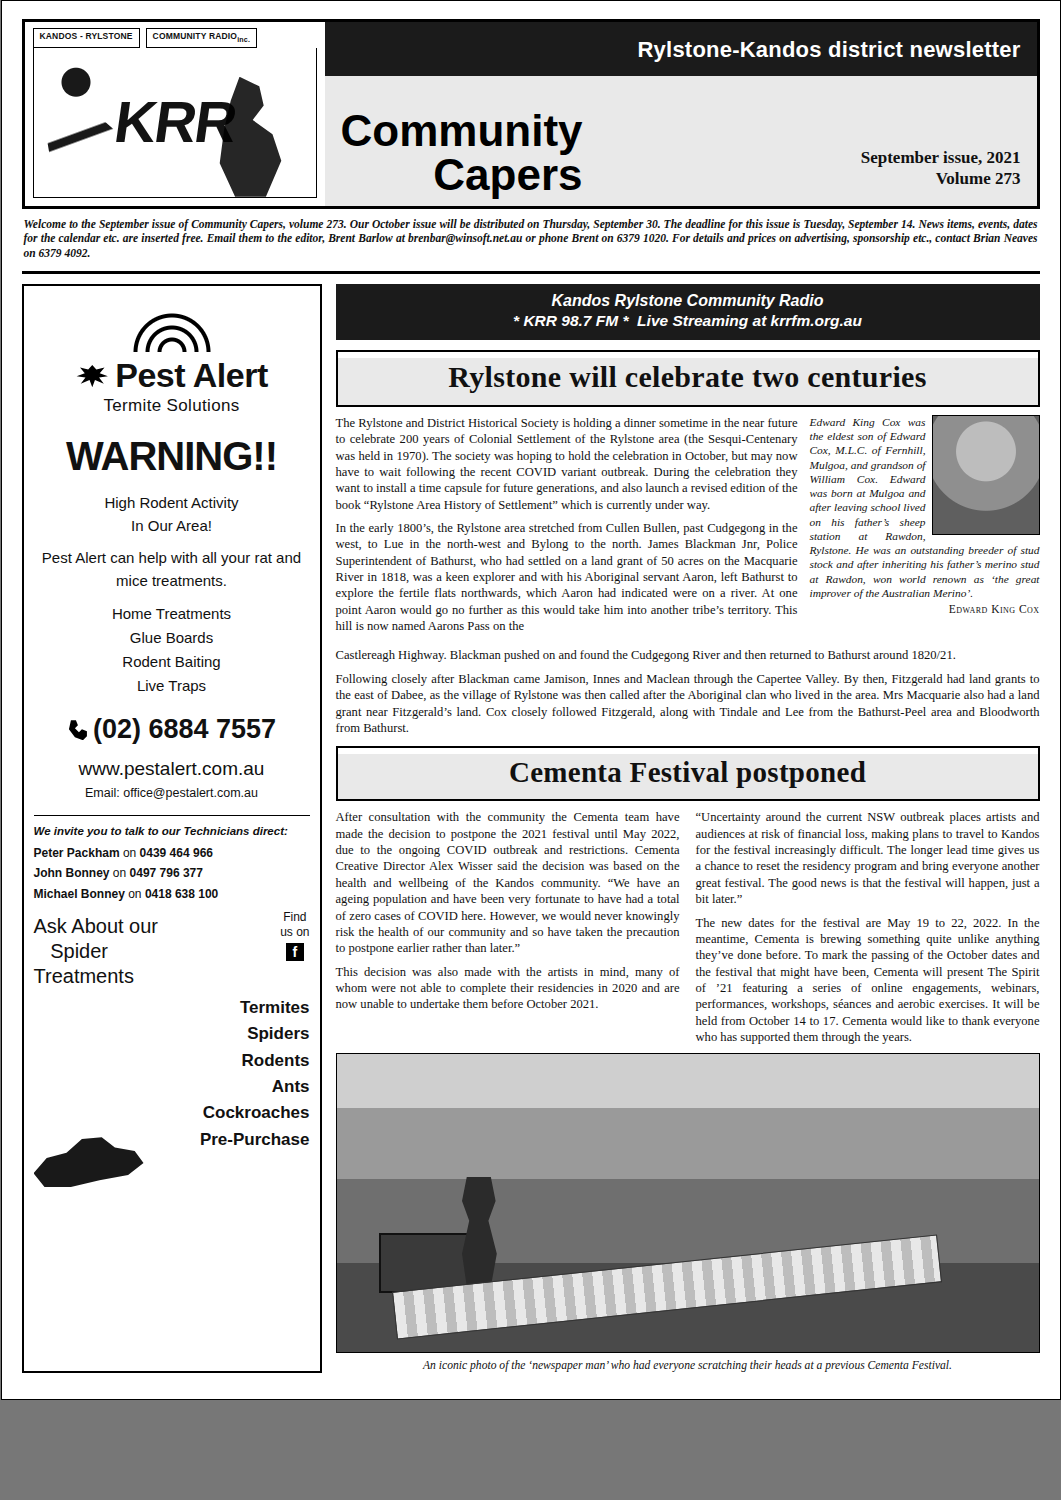KANDOS - RYLSTONE COMMUNITY RADIOinc.
KRR
Rylstone-Kandos district newsletter
Community Capers
September issue, 2021
Volume 273
Welcome to the September issue of Community Capers, volume 273. Our October issue will be distributed on Thursday, September 30. The deadline for this issue is Tuesday, September 14. News items, events, dates for the calendar etc. are inserted free. Email them to the editor, Brent Barlow at brenbar@winsoft.net.au or phone Brent on 6379 1020. For details and prices on advertising, sponsorship etc., contact Brian Neaves on 6379 4092.
Pest Alert
Termite Solutions
WARNING!!
High Rodent Activity
In Our Area!
Pest Alert can help with all your rat and mice treatments.
Home Treatments
Glue Boards
Rodent Baiting
Live Traps
(02) 6884 7557
www.pestalert.com.au
Email: office@pestalert.com.au
We invite you to talk to our Technicians direct:
Peter Packham on 0439 464 966
John Bonney on 0497 796 377
Michael Bonney on 0418 638 100
Find
us on
f
Ask About our
Spider
Treatments
Termites
Spiders
Rodents
Ants
Cockroaches
Pre-Purchase
Kandos Rylstone Community Radio
* KRR 98.7 FM * Live Streaming at krrfm.org.au
Rylstone will celebrate two centuries
The Rylstone and District Historical Society is holding a dinner sometime in the near future to celebrate 200 years of Colonial Settlement of the Rylstone area (the Sesqui-Centenary was held in 1970). The society was hoping to hold the celebration in October, but may now have to wait following the recent COVID variant outbreak. During the celebration they want to install a time capsule for future generations, and also launch a revised edition of the book “Rylstone Area History of Settlement” which is currently under way.
In the early 1800’s, the Rylstone area stretched from Cullen Bullen, past Cudgegong in the west, to Lue in the north-west and Bylong to the north. James Blackman Jnr, Police Superintendent of Bathurst, who had settled on a land grant of 50 acres on the Macquarie River in 1818, was a keen explorer and with his Aboriginal servant Aaron, left Bathurst to explore the fertile flats northwards, which Aaron had indicated were on a river. At one point Aaron would go no further as this would take him into another tribe’s territory. This hill is now named Aarons Pass on the
Edward King Cox was the eldest son of Edward Cox, M.L.C. of Fernhill, Mulgoa, and grandson of William Cox. Edward was born at Mulgoa and after leaving school lived on his father’s sheep station at Rawdon, Rylstone. He was an outstanding breeder of stud stock and after inheriting his father’s merino stud at Rawdon, won world renown as ‘the great improver of the Australian Merino’.
Edward King Cox
Castlereagh Highway. Blackman pushed on and found the Cudgegong River and then returned to Bathurst around 1820/21.
Following closely after Blackman came Jamison, Innes and Maclean through the Capertee Valley. By then, Fitzgerald had land grants to the east of Dabee, as the village of Rylstone was then called after the Aboriginal clan who lived in the area. Mrs Macquarie also had a land grant near Fitzgerald’s land. Cox closely followed Fitzgerald, along with Tindale and Lee from the Bathurst-Peel area and Bloodworth from Bathurst.
Cementa Festival postponed
After consultation with the community the Cementa team have made the decision to postpone the 2021 festival until May 2022, due to the ongoing COVID outbreak and restrictions. Cementa Creative Director Alex Wisser said the decision was based on the health and wellbeing of the Kandos community. “We have an ageing population and have been very fortunate to have had a total of zero cases of COVID here. However, we would never knowingly risk the health of our community and so have taken the precaution to postpone earlier rather than later.”
This decision was also made with the artists in mind, many of whom were not able to complete their residencies in 2020 and are now unable to undertake them before October 2021.
“Uncertainty around the current NSW outbreak places artists and audiences at risk of financial loss, making plans to travel to Kandos for the festival increasingly difficult. The longer lead time gives us a chance to reset the residency program and bring everyone another great festival. The good news is that the festival will happen, just a bit later.”
The new dates for the festival are May 19 to 22, 2022. In the meantime, Cementa is brewing something quite unlike anything they’ve done before. To mark the passing of the October dates and the festival that might have been, Cementa will present The Spirit of ’21 featuring a series of online engagements, webinars, performances, workshops, séances and aerobic exercises. It will be held from October 14 to 17. Cementa would like to thank everyone who has supported them through the years.
An iconic photo of the ‘newspaper man’ who had everyone scratching their heads at a previous Cementa Festival.